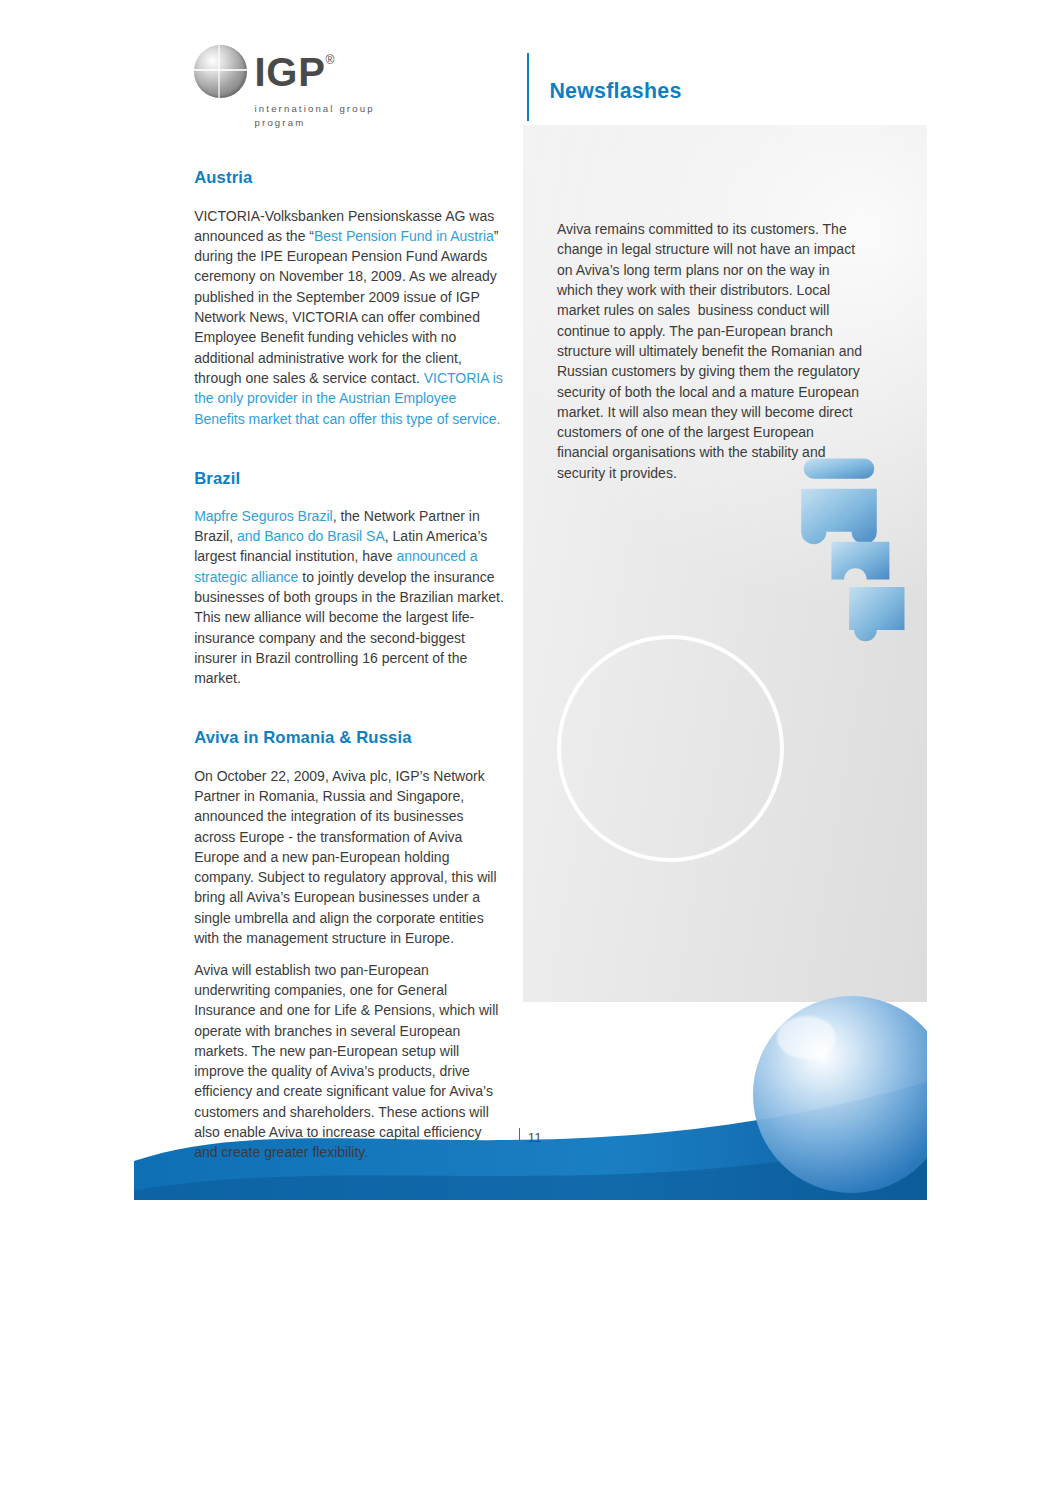IGP®
international group program
Newsflashes
Austria
VICTORIA-Volksbanken Pensionskasse AG was announced as the “Best Pension Fund in Austria” during the IPE European Pension Fund Awards ceremony on November 18, 2009. As we already published in the September 2009 issue of IGP Network News, VICTORIA can offer combined Employee Benefit funding vehicles with no additional administrative work for the client, through one sales & service contact. VICTORIA is the only provider in the Austrian Employee Benefits market that can offer this type of service.
Brazil
Mapfre Seguros Brazil, the Network Partner in Brazil, and Banco do Brasil SA, Latin America’s largest financial institution, have announced a strategic alliance to jointly develop the insurance businesses of both groups in the Brazilian market. This new alliance will become the largest life-insurance company and the second-biggest insurer in Brazil controlling 16 percent of the market.
Aviva in Romania & Russia
On October 22, 2009, Aviva plc, IGP’s Network Partner in Romania, Russia and Singapore, announced the integration of its businesses across Europe - the transformation of Aviva Europe and a new pan-European holding company. Subject to regulatory approval, this will bring all Aviva’s European businesses under a single umbrella and align the corporate entities with the management structure in Europe.
Aviva will establish two pan-European underwriting companies, one for General Insurance and one for Life & Pensions, which will operate with branches in several European markets. The new pan-European setup will improve the quality of Aviva’s products, drive efficiency and create significant value for Aviva’s customers and shareholders. These actions will also enable Aviva to increase capital efficiency and create greater flexibility.
Aviva remains committed to its customers. The change in legal structure will not have an impact on Aviva’s long term plans nor on the way in which they work with their distributors. Local market rules on sales business conduct will continue to apply. The pan-European branch structure will ultimately benefit the Romanian and Russian customers by giving them the regulatory security of both the local and a mature European market. It will also mean they will become direct customers of one of the largest European financial organisations with the stability and security it provides.
11